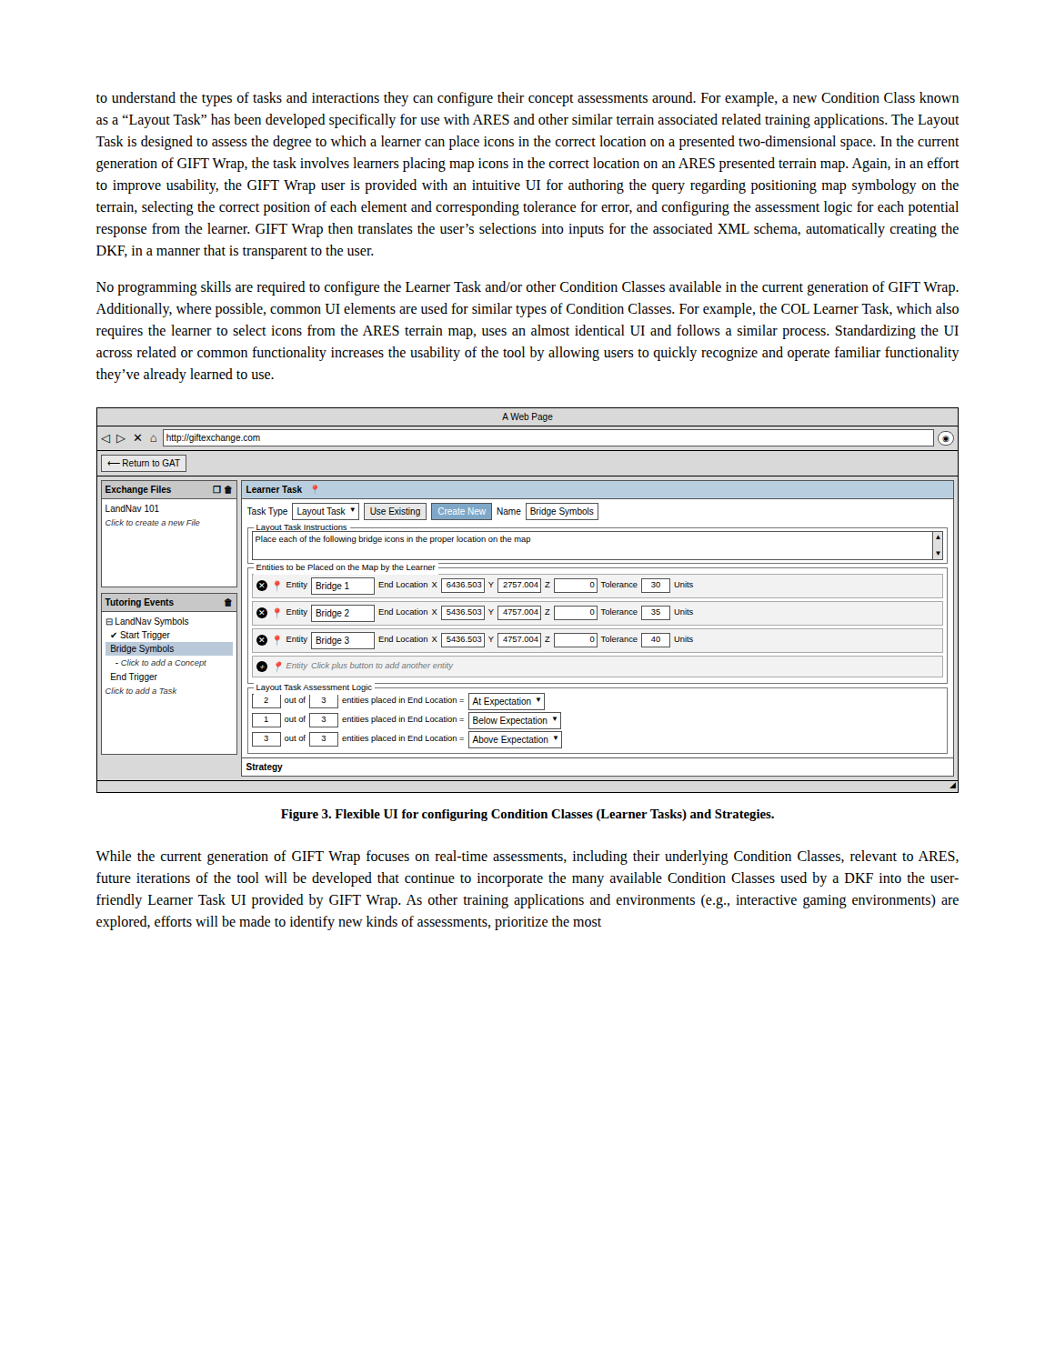to understand the types of tasks and interactions they can configure their concept assessments around. For example, a new Condition Class known as a “Layout Task” has been developed specifically for use with ARES and other similar terrain associated related training applications. The Layout Task is designed to assess the degree to which a learner can place icons in the correct location on a presented two-dimensional space. In the current generation of GIFT Wrap, the task involves learners placing map icons in the correct location on an ARES presented terrain map. Again, in an effort to improve usability, the GIFT Wrap user is provided with an intuitive UI for authoring the query regarding positioning map symbology on the terrain, selecting the correct position of each element and corresponding tolerance for error, and configuring the assessment logic for each potential response from the learner. GIFT Wrap then translates the user’s selections into inputs for the associated XML schema, automatically creating the DKF, in a manner that is transparent to the user.
No programming skills are required to configure the Learner Task and/or other Condition Classes available in the current generation of GIFT Wrap. Additionally, where possible, common UI elements are used for similar types of Condition Classes. For example, the COL Learner Task, which also requires the learner to select icons from the ARES terrain map, uses an almost identical UI and follows a similar process. Standardizing the UI across related or common functionality increases the usability of the tool by allowing users to quickly recognize and operate familiar functionality they’ve already learned to use.
A Web Page
◁ ▷ ✕ ⌂ http://giftexchange.com ◉
⟵ Return to GAT
Exchange Files❐ 🗑
LandNav 101
Click to create a new File
Tutoring Events🗑
⊟ LandNav Symbols
✔ Start Trigger
Bridge Symbols - Click to add a Concept
End Trigger
Click to add a Task
Learner Task 📍
Task Type Layout Task Use Existing Create New Name Bridge Symbols
Layout Task Instructions
Place each of the following bridge icons in the proper location on the map ▲▼
Entities to be Placed on the Map by the Learner
✕📍Entity Bridge 1 End Location X 6436.503 Y 2757.004 Z 0 Tolerance 30 Units
✕📍Entity Bridge 2 End Location X 5436.503 Y 4757.004 Z 0 Tolerance 35 Units
✕📍Entity Bridge 3 End Location X 5436.503 Y 4757.004 Z 0 Tolerance 40 Units
＋📍Entity Click plus button to add another entity
Layout Task Assessment Logic
2 out of 3 entities placed in End Location =At Expectation
1 out of 3 entities placed in End Location =Below Expectation
3 out of 3 entities placed in End Location =Above Expectation
Strategy
◢
Figure 3. Flexible UI for configuring Condition Classes (Learner Tasks) and Strategies.
While the current generation of GIFT Wrap focuses on real-time assessments, including their underlying Condition Classes, relevant to ARES, future iterations of the tool will be developed that continue to incorporate the many available Condition Classes used by a DKF into the user-friendly Learner Task UI provided by GIFT Wrap. As other training applications and environments (e.g., interactive gaming environments) are explored, efforts will be made to identify new kinds of assessments, prioritize the most